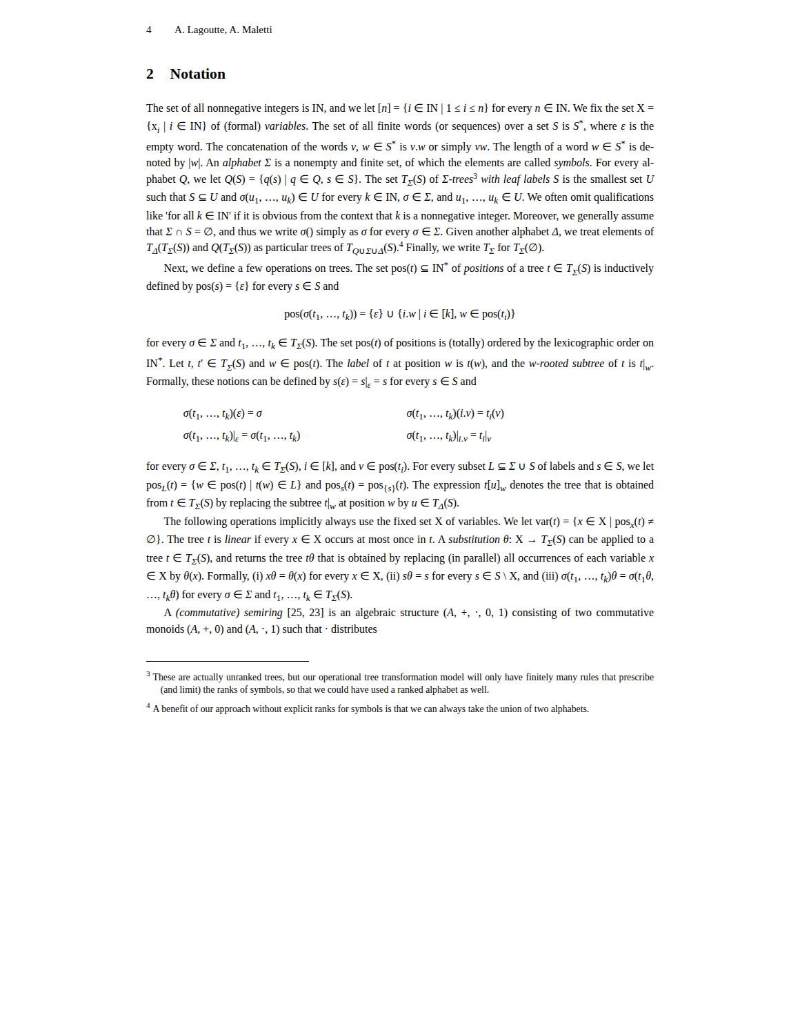4 A. Lagoutte, A. Maletti
2 Notation
The set of all nonnegative integers is IN, and we let [n] = {i ∈ IN | 1 ≤ i ≤ n} for every n ∈ IN. We fix the set X = {xi | i ∈ IN} of (formal) variables. The set of all finite words (or sequences) over a set S is S*, where ε is the empty word. The concatenation of the words v, w ∈ S* is v.w or simply vw. The length of a word w ∈ S* is denoted by |w|. An alphabet Σ is a nonempty and finite set, of which the elements are called symbols. For every alphabet Q, we let Q(S) = {q(s) | q ∈ Q, s ∈ S}. The set TΣ(S) of Σ-trees3 with leaf labels S is the smallest set U such that S ⊆ U and σ(u1, …, uk) ∈ U for every k ∈ IN, σ ∈ Σ, and u1, …, uk ∈ U. We often omit qualifications like 'for all k ∈ IN' if it is obvious from the context that k is a nonnegative integer. Moreover, we generally assume that Σ ∩ S = ∅, and thus we write σ() simply as σ for every σ ∈ Σ. Given another alphabet Δ, we treat elements of TΔ(TΣ(S)) and Q(TΣ(S)) as particular trees of TQ∪Σ∪Δ(S).4 Finally, we write TΣ for TΣ(∅).
Next, we define a few operations on trees. The set pos(t) ⊆ IN* of positions of a tree t ∈ TΣ(S) is inductively defined by pos(s) = {ε} for every s ∈ S and
pos(σ(t1, …, tk)) = {ε} ∪ {i.w | i ∈ [k], w ∈ pos(ti)}
for every σ ∈ Σ and t1, …, tk ∈ TΣ(S). The set pos(t) of positions is (totally) ordered by the lexicographic order on IN*. Let t, t′ ∈ TΣ(S) and w ∈ pos(t). The label of t at position w is t(w), and the w-rooted subtree of t is t|w. Formally, these notions can be defined by s(ε) = s|ε = s for every s ∈ S and
σ(t1, …, tk)(ε) = σ
σ(t1, …, tk)(i.v) = ti(v)
σ(t1, …, tk)|ε = σ(t1, …, tk)
σ(t1, …, tk)|i.v = ti|v
for every σ ∈ Σ, t1, …, tk ∈ TΣ(S), i ∈ [k], and v ∈ pos(ti). For every subset L ⊆ Σ ∪ S of labels and s ∈ S, we let posL(t) = {w ∈ pos(t) | t(w) ∈ L} and poss(t) = pos{s}(t). The expression t[u]w denotes the tree that is obtained from t ∈ TΣ(S) by replacing the subtree t|w at position w by u ∈ TΔ(S).
The following operations implicitly always use the fixed set X of variables. We let var(t) = {x ∈ X | posx(t) ≠ ∅}. The tree t is linear if every x ∈ X occurs at most once in t. A substitution θ: X → TΣ(S) can be applied to a tree t ∈ TΣ(S), and returns the tree tθ that is obtained by replacing (in parallel) all occurrences of each variable x ∈ X by θ(x). Formally, (i) xθ = θ(x) for every x ∈ X, (ii) sθ = s for every s ∈ S \ X, and (iii) σ(t1, …, tk)θ = σ(t1θ, …, tkθ) for every σ ∈ Σ and t1, …, tk ∈ TΣ(S).
A (commutative) semiring [25, 23] is an algebraic structure (A, +, ·, 0, 1) consisting of two commutative monoids (A, +, 0) and (A, ·, 1) such that · distributes
3 These are actually unranked trees, but our operational tree transformation model will only have finitely many rules that prescribe (and limit) the ranks of symbols, so that we could have used a ranked alphabet as well.
4 A benefit of our approach without explicit ranks for symbols is that we can always take the union of two alphabets.